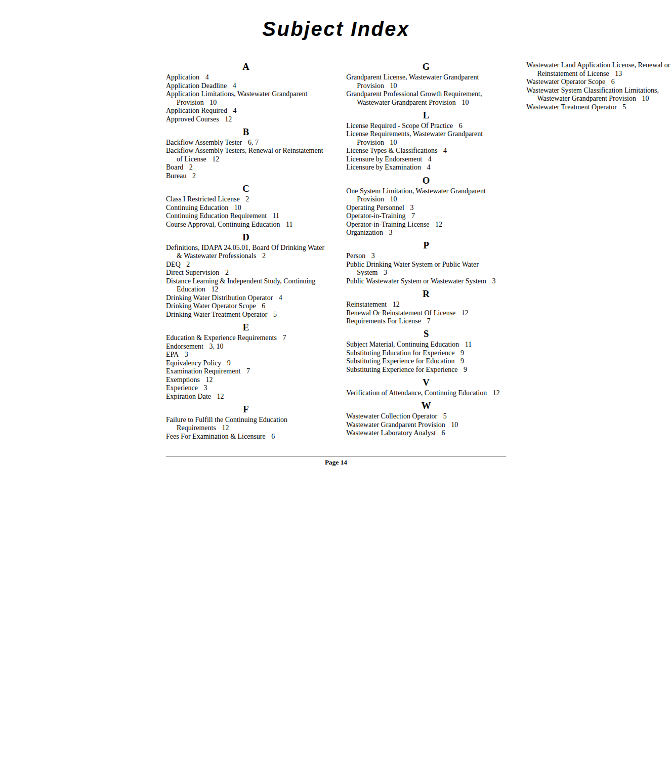Subject Index
A
Application4
Application Deadline4
Application Limitations, Wastewater Grandparent Provision10
Application Required4
Approved Courses12
B
Backflow Assembly Tester6, 7
Backflow Assembly Testers, Renewal or Reinstatement of License12
Board2
Bureau2
C
Class I Restricted License2
Continuing Education10
Continuing Education Requirement11
Course Approval, Continuing Education11
D
Definitions, IDAPA 24.05.01, Board Of Drinking Water & Wastewater Professionals2
DEQ2
Direct Supervision2
Distance Learning & Independent Study, Continuing Education12
Drinking Water Distribution Operator4
Drinking Water Operator Scope6
Drinking Water Treatment Operator5
E
Education & Experience Requirements7
Endorsement3, 10
EPA3
Equivalency Policy9
Examination Requirement7
Exemptions12
Experience3
Expiration Date12
F
Failure to Fulfill the Continuing Education Requirements12
Fees For Examination & Licensure6
G
Grandparent License, Wastewater Grandparent Provision10
Grandparent Professional Growth Requirement, Wastewater Grandparent Provision10
L
License Required - Scope Of Practice6
License Requirements, Wastewater Grandparent Provision10
License Types & Classifications4
Licensure by Endorsement4
Licensure by Examination4
O
One System Limitation, Wastewater Grandparent Provision10
Operating Personnel3
Operator-in-Training7
Operator-in-Training License12
Organization3
P
Person3
Public Drinking Water System or Public Water System3
Public Wastewater System or Wastewater System3
R
Reinstatement12
Renewal Or Reinstatement Of License12
Requirements For License7
S
Subject Material, Continuing Education11
Substituting Education for Experience9
Substituting Experience for Education9
Substituting Experience for Experience9
V
Verification of Attendance, Continuing Education12
W
Wastewater Collection Operator5
Wastewater Grandparent Provision10
Wastewater Laboratory Analyst6
Wastewater Land Application License, Renewal or Reinstatement of License13
Wastewater Operator Scope6
Wastewater System Classification Limitations, Wastewater Grandparent Provision10
Wastewater Treatment Operator5
Page 14